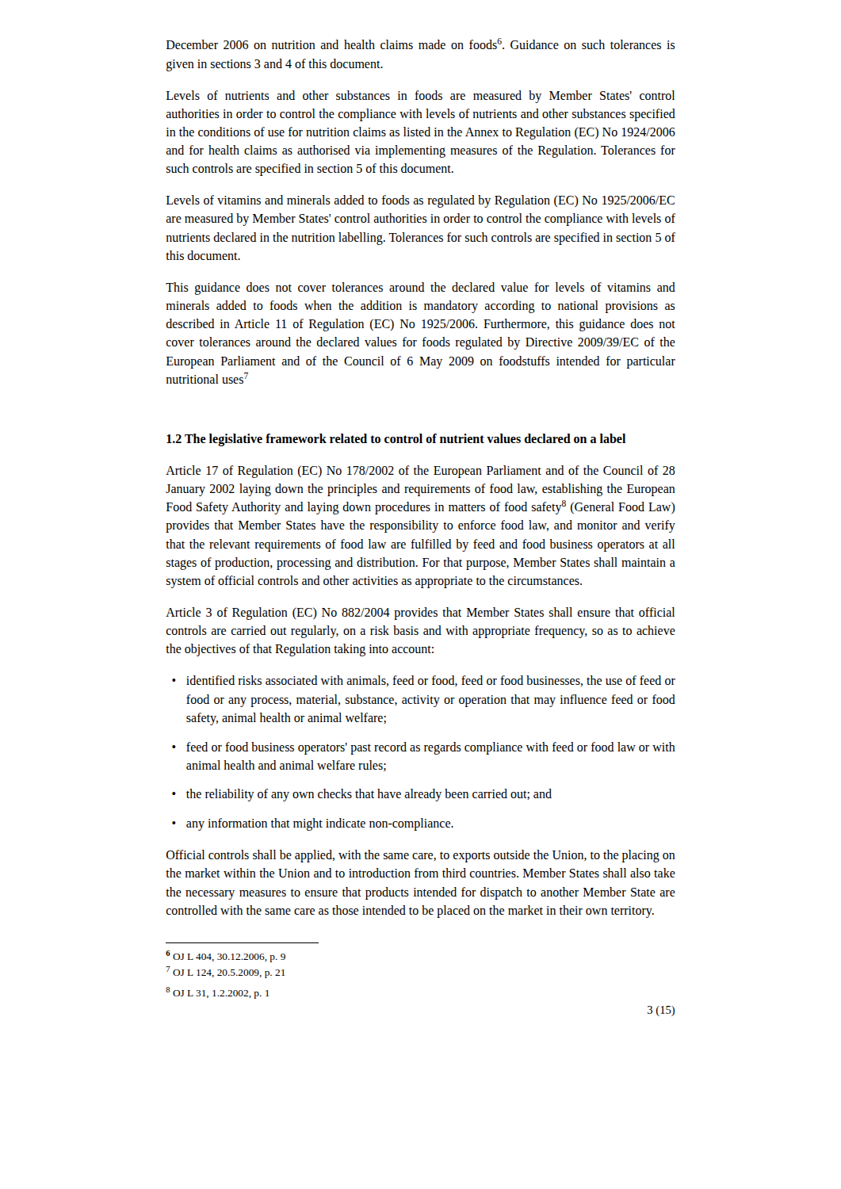December 2006 on nutrition and health claims made on foods6. Guidance on such tolerances is given in sections 3 and 4 of this document.
Levels of nutrients and other substances in foods are measured by Member States' control authorities in order to control the compliance with levels of nutrients and other substances specified in the conditions of use for nutrition claims as listed in the Annex to Regulation (EC) No 1924/2006 and for health claims as authorised via implementing measures of the Regulation. Tolerances for such controls are specified in section 5 of this document.
Levels of vitamins and minerals added to foods as regulated by Regulation (EC) No 1925/2006/EC are measured by Member States' control authorities in order to control the compliance with levels of nutrients declared in the nutrition labelling. Tolerances for such controls are specified in section 5 of this document.
This guidance does not cover tolerances around the declared value for levels of vitamins and minerals added to foods when the addition is mandatory according to national provisions as described in Article 11 of Regulation (EC) No 1925/2006. Furthermore, this guidance does not cover tolerances around the declared values for foods regulated by Directive 2009/39/EC of the European Parliament and of the Council of 6 May 2009 on foodstuffs intended for particular nutritional uses7
1.2 The legislative framework related to control of nutrient values declared on a label
Article 17 of Regulation (EC) No 178/2002 of the European Parliament and of the Council of 28 January 2002 laying down the principles and requirements of food law, establishing the European Food Safety Authority and laying down procedures in matters of food safety8 (General Food Law) provides that Member States have the responsibility to enforce food law, and monitor and verify that the relevant requirements of food law are fulfilled by feed and food business operators at all stages of production, processing and distribution. For that purpose, Member States shall maintain a system of official controls and other activities as appropriate to the circumstances.
Article 3 of Regulation (EC) No 882/2004 provides that Member States shall ensure that official controls are carried out regularly, on a risk basis and with appropriate frequency, so as to achieve the objectives of that Regulation taking into account:
identified risks associated with animals, feed or food, feed or food businesses, the use of feed or food or any process, material, substance, activity or operation that may influence feed or food safety, animal health or animal welfare;
feed or food business operators' past record as regards compliance with feed or food law or with animal health and animal welfare rules;
the reliability of any own checks that have already been carried out; and
any information that might indicate non-compliance.
Official controls shall be applied, with the same care, to exports outside the Union, to the placing on the market within the Union and to introduction from third countries. Member States shall also take the necessary measures to ensure that products intended for dispatch to another Member State are controlled with the same care as those intended to be placed on the market in their own territory.
6 OJ L 404, 30.12.2006, p. 9
7 OJ L 124, 20.5.2009, p. 21
8 OJ L 31, 1.2.2002, p. 1
3 (15)